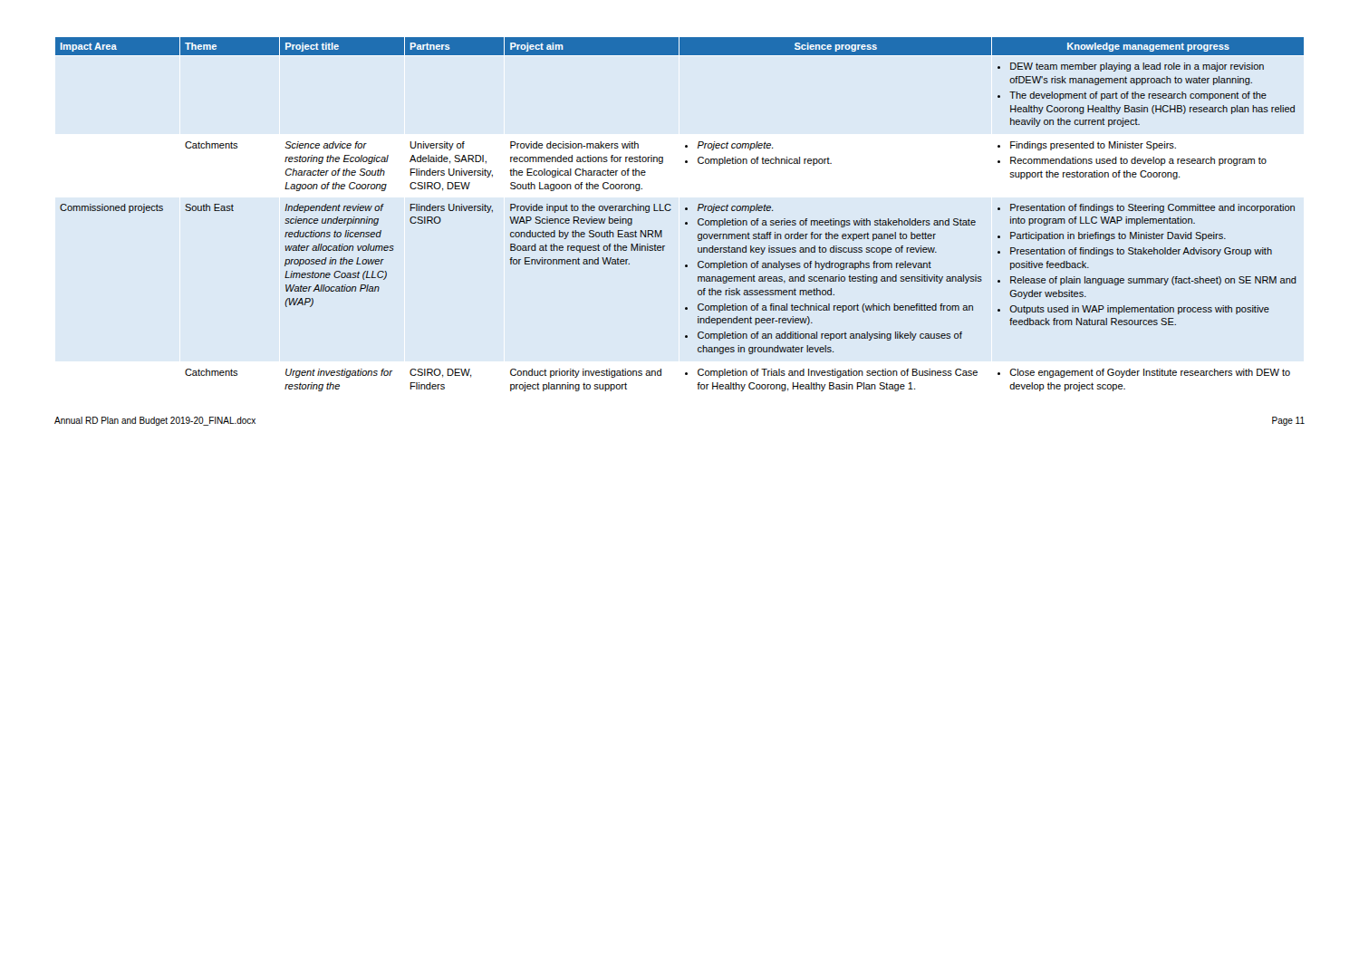| Impact Area | Theme | Project title | Partners | Project aim | Science progress | Knowledge management progress |
| --- | --- | --- | --- | --- | --- | --- |
| | | | | | | DEW team member playing a lead role in a major revision ofDEW's risk management approach to water planning. The development of part of the research component of the Healthy Coorong Healthy Basin (HCHB) research plan has relied heavily on the current project. |
| | Catchments | Science advice for restoring the Ecological Character of the South Lagoon of the Coorong | University of Adelaide, SARDI, Flinders University, CSIRO, DEW | Provide decision-makers with recommended actions for restoring the Ecological Character of the South Lagoon of the Coorong. | Project complete. Completion of technical report. | Findings presented to Minister Speirs. Recommendations used to develop a research program to support the restoration of the Coorong. |
| Commissioned projects | South East | Independent review of science underpinning reductions to licensed water allocation volumes proposed in the Lower Limestone Coast (LLC) Water Allocation Plan (WAP) | Flinders University, CSIRO | Provide input to the overarching LLC WAP Science Review being conducted by the South East NRM Board at the request of the Minister for Environment and Water. | Project complete. Completion of a series of meetings with stakeholders and State government staff in order for the expert panel to better understand key issues and to discuss scope of review. Completion of analyses of hydrographs from relevant management areas, and scenario testing and sensitivity analysis of the risk assessment method. Completion of a final technical report (which benefitted from an independent peer-review). Completion of an additional report analysing likely causes of changes in groundwater levels. | Presentation of findings to Steering Committee and incorporation into program of LLC WAP implementation. Participation in briefings to Minister David Speirs. Presentation of findings to Stakeholder Advisory Group with positive feedback. Release of plain language summary (fact-sheet) on SE NRM and Goyder websites. Outputs used in WAP implementation process with positive feedback from Natural Resources SE. |
| | Catchments | Urgent investigations for restoring the | CSIRO, DEW, Flinders | Conduct priority investigations and project planning to support | Completion of Trials and Investigation section of Business Case for Healthy Coorong, Healthy Basin Plan Stage 1. | Close engagement of Goyder Institute researchers with DEW to develop the project scope. |
Annual RD Plan and Budget 2019-20_FINAL.docx
Page 11